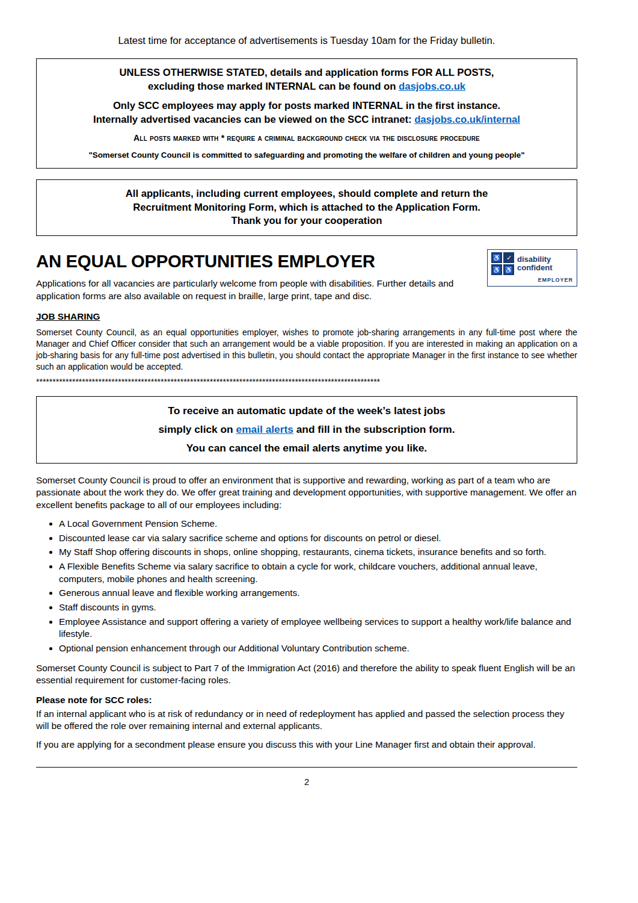Latest time for acceptance of advertisements is Tuesday 10am for the Friday bulletin.
UNLESS OTHERWISE STATED, details and application forms FOR ALL POSTS,
excluding those marked INTERNAL can be found on dasjobs.co.uk
Only SCC employees may apply for posts marked INTERNAL in the first instance.
Internally advertised vacancies can be viewed on the SCC intranet: dasjobs.co.uk/internal
All posts marked with * require a criminal background check via the disclosure procedure
"Somerset County Council is committed to safeguarding and promoting the welfare of children and young people"
All applicants, including current employees, should complete and return the
Recruitment Monitoring Form, which is attached to the Application Form.
Thank you for your cooperation
♿ ✓ ♿ ♿
disability
confident
EMPLOYER
AN EQUAL OPPORTUNITIES EMPLOYER
Applications for all vacancies are particularly welcome from people with disabilities. Further details and application forms are also available on request in braille, large print, tape and disc.
JOB SHARING
Somerset County Council, as an equal opportunities employer, wishes to promote job-sharing arrangements in any full-time post where the Manager and Chief Officer consider that such an arrangement would be a viable proposition. If you are interested in making an application on a job-sharing basis for any full-time post advertised in this bulletin, you should contact the appropriate Manager in the first instance to see whether such an application would be accepted.
*********************************************************************************************************
To receive an automatic update of the week’s latest jobs
simply click on email alerts and fill in the subscription form.
You can cancel the email alerts anytime you like.
Somerset County Council is proud to offer an environment that is supportive and rewarding, working as part of a team who are passionate about the work they do. We offer great training and development opportunities, with supportive management. We offer an excellent benefits package to all of our employees including:
A Local Government Pension Scheme.
Discounted lease car via salary sacrifice scheme and options for discounts on petrol or diesel.
My Staff Shop offering discounts in shops, online shopping, restaurants, cinema tickets, insurance benefits and so forth.
A Flexible Benefits Scheme via salary sacrifice to obtain a cycle for work, childcare vouchers, additional annual leave, computers, mobile phones and health screening.
Generous annual leave and flexible working arrangements.
Staff discounts in gyms.
Employee Assistance and support offering a variety of employee wellbeing services to support a healthy work/life balance and lifestyle.
Optional pension enhancement through our Additional Voluntary Contribution scheme.
Somerset County Council is subject to Part 7 of the Immigration Act (2016) and therefore the ability to speak fluent English will be an essential requirement for customer-facing roles.
Please note for SCC roles:
If an internal applicant who is at risk of redundancy or in need of redeployment has applied and passed the selection process they will be offered the role over remaining internal and external applicants.
If you are applying for a secondment please ensure you discuss this with your Line Manager first and obtain their approval.
2